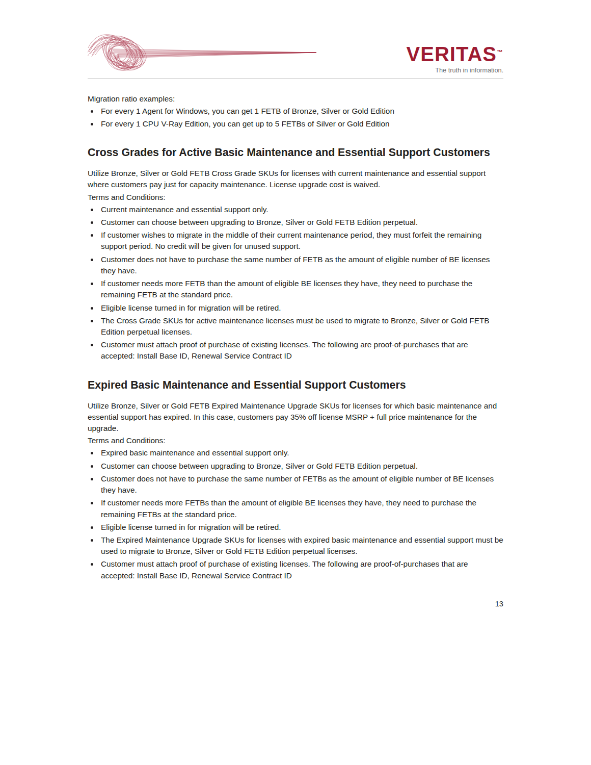VERITAS™
The truth in information.
Migration ratio examples:
For every 1 Agent for Windows, you can get 1 FETB of Bronze, Silver or Gold Edition
For every 1 CPU V-Ray Edition, you can get up to 5 FETBs of Silver or Gold Edition
Cross Grades for Active Basic Maintenance and Essential Support Customers
Utilize Bronze, Silver or Gold FETB Cross Grade SKUs for licenses with current maintenance and essential support where customers pay just for capacity maintenance. License upgrade cost is waived.
Terms and Conditions:
Current maintenance and essential support only.
Customer can choose between upgrading to Bronze, Silver or Gold FETB Edition perpetual.
If customer wishes to migrate in the middle of their current maintenance period, they must forfeit the remaining support period. No credit will be given for unused support.
Customer does not have to purchase the same number of FETB as the amount of eligible number of BE licenses they have.
If customer needs more FETB than the amount of eligible BE licenses they have, they need to purchase the remaining FETB at the standard price.
Eligible license turned in for migration will be retired.
The Cross Grade SKUs for active maintenance licenses must be used to migrate to Bronze, Silver or Gold FETB Edition perpetual licenses.
Customer must attach proof of purchase of existing licenses. The following are proof-of-purchases that are accepted: Install Base ID, Renewal Service Contract ID
Expired Basic Maintenance and Essential Support Customers
Utilize Bronze, Silver or Gold FETB Expired Maintenance Upgrade SKUs for licenses for which basic maintenance and essential support has expired. In this case, customers pay 35% off license MSRP + full price maintenance for the upgrade.
Terms and Conditions:
Expired basic maintenance and essential support only.
Customer can choose between upgrading to Bronze, Silver or Gold FETB Edition perpetual.
Customer does not have to purchase the same number of FETBs as the amount of eligible number of BE licenses they have.
If customer needs more FETBs than the amount of eligible BE licenses they have, they need to purchase the remaining FETBs at the standard price.
Eligible license turned in for migration will be retired.
The Expired Maintenance Upgrade SKUs for licenses with expired basic maintenance and essential support must be used to migrate to Bronze, Silver or Gold FETB Edition perpetual licenses.
Customer must attach proof of purchase of existing licenses. The following are proof-of-purchases that are accepted: Install Base ID, Renewal Service Contract ID
13